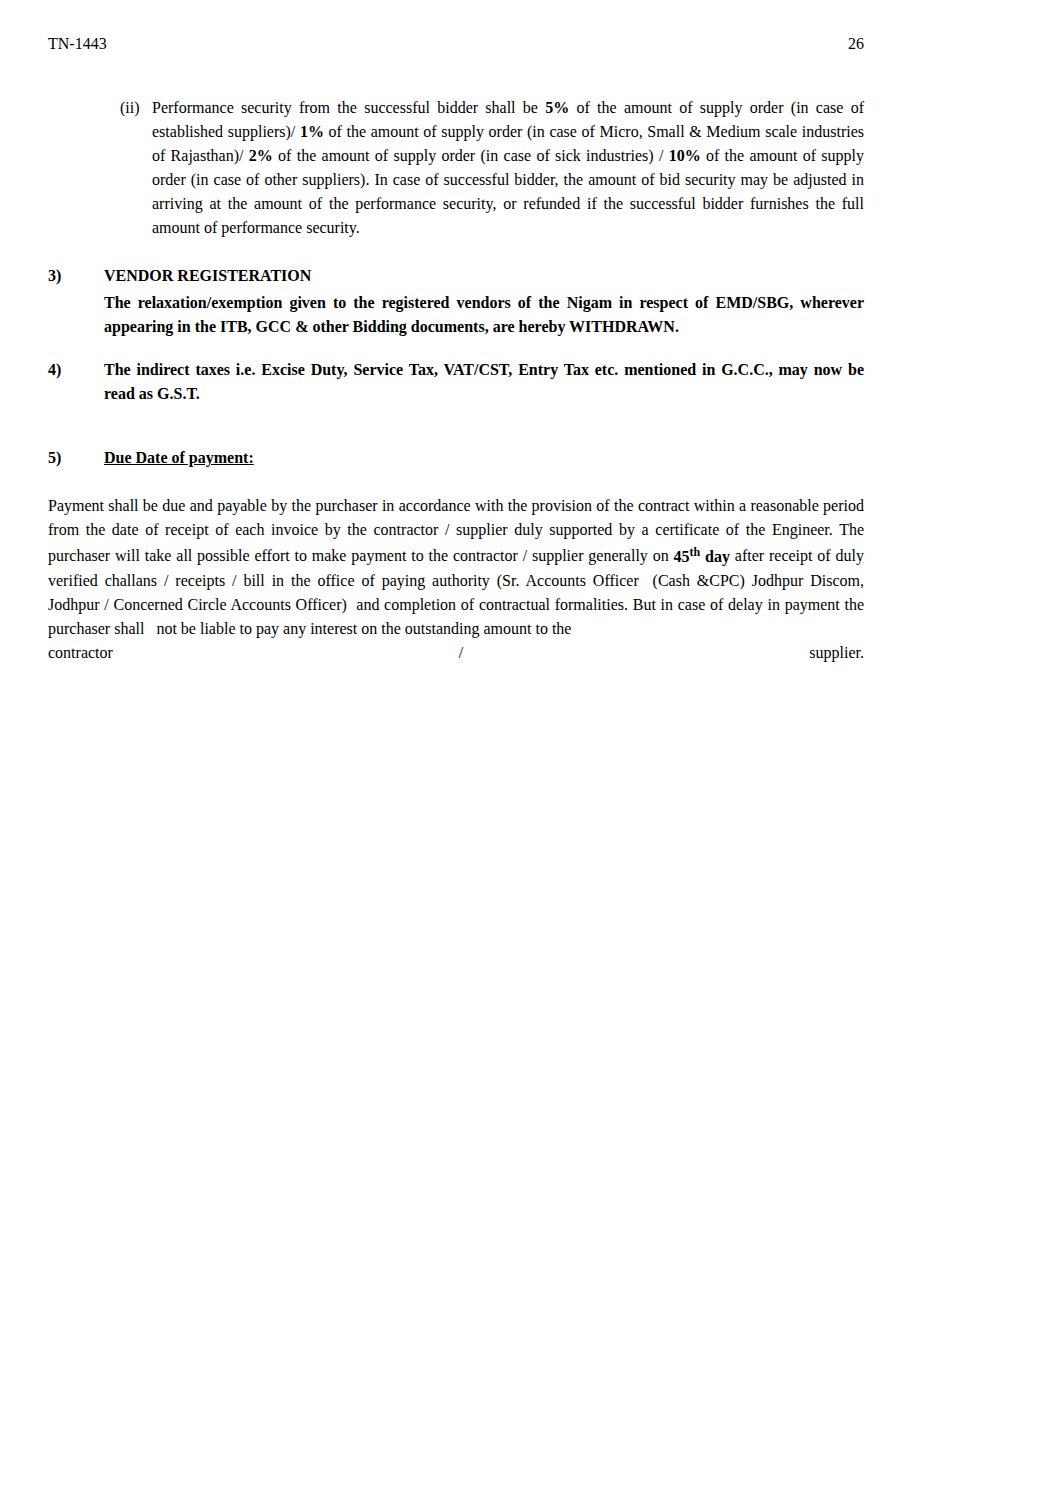TN-1443 26
(ii) Performance security from the successful bidder shall be 5% of the amount of supply order (in case of established suppliers)/ 1% of the amount of supply order (in case of Micro, Small & Medium scale industries of Rajasthan)/ 2% of the amount of supply order (in case of sick industries) / 10% of the amount of supply order (in case of other suppliers). In case of successful bidder, the amount of bid security may be adjusted in arriving at the amount of the performance security, or refunded if the successful bidder furnishes the full amount of performance security.
3)
VENDOR REGISTERATION
The relaxation/exemption given to the registered vendors of the Nigam in respect of EMD/SBG, wherever appearing in the ITB, GCC & other Bidding documents, are hereby WITHDRAWN.
4)
The indirect taxes i.e. Excise Duty, Service Tax, VAT/CST, Entry Tax etc. mentioned in G.C.C., may now be read as G.S.T.
5) Due Date of payment:
Payment shall be due and payable by the purchaser in accordance with the provision of the contract within a reasonable period from the date of receipt of each invoice by the contractor / supplier duly supported by a certificate of the Engineer. The purchaser will take all possible effort to make payment to the contractor / supplier generally on 45th day after receipt of duly verified challans / receipts / bill in the office of paying authority (Sr. Accounts Officer (Cash &CPC) Jodhpur Discom, Jodhpur / Concerned Circle Accounts Officer) and completion of contractual formalities. But in case of delay in payment the purchaser shall not be liable to pay any interest on the outstanding amount to the
contractor / supplier.